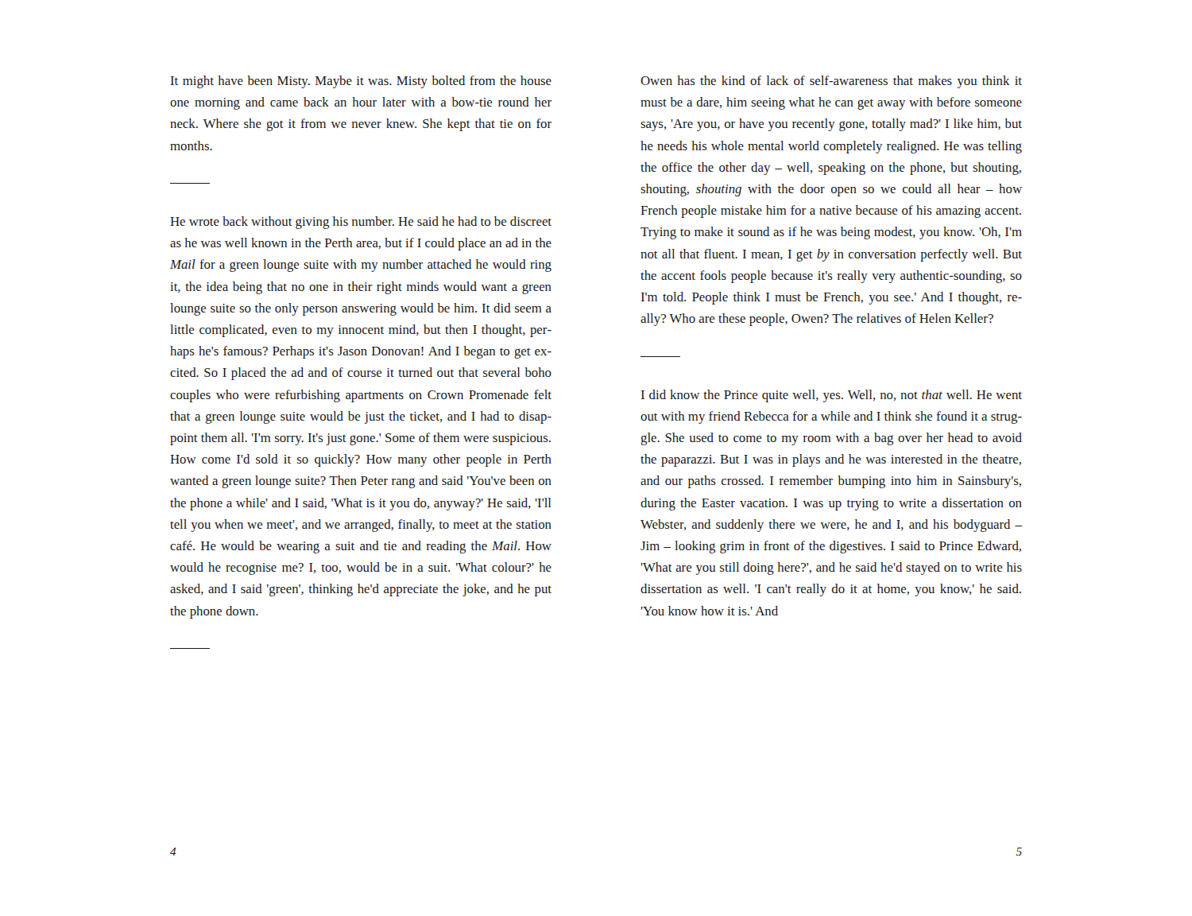It might have been Misty. Maybe it was. Misty bolted from the house one morning and came back an hour later with a bow-tie round her neck. Where she got it from we never knew. She kept that tie on for months.
He wrote back without giving his number. He said he had to be discreet as he was well known in the Perth area, but if I could place an ad in the Mail for a green lounge suite with my number attached he would ring it, the idea being that no one in their right minds would want a green lounge suite so the only person answering would be him. It did seem a little complicated, even to my innocent mind, but then I thought, perhaps he's famous? Perhaps it's Jason Donovan! And I began to get excited. So I placed the ad and of course it turned out that several boho couples who were refurbishing apartments on Crown Promenade felt that a green lounge suite would be just the ticket, and I had to disappoint them all. 'I'm sorry. It's just gone.' Some of them were suspicious. How come I'd sold it so quickly? How many other people in Perth wanted a green lounge suite? Then Peter rang and said 'You've been on the phone a while' and I said, 'What is it you do, anyway?' He said, 'I'll tell you when we meet', and we arranged, finally, to meet at the station café. He would be wearing a suit and tie and reading the Mail. How would he recognise me? I, too, would be in a suit. 'What colour?' he asked, and I said 'green', thinking he'd appreciate the joke, and he put the phone down.
4
Owen has the kind of lack of self-awareness that makes you think it must be a dare, him seeing what he can get away with before someone says, 'Are you, or have you recently gone, totally mad?' I like him, but he needs his whole mental world completely realigned. He was telling the office the other day – well, speaking on the phone, but shouting, shouting, shouting with the door open so we could all hear – how French people mistake him for a native because of his amazing accent. Trying to make it sound as if he was being modest, you know. 'Oh, I'm not all that fluent. I mean, I get by in conversation perfectly well. But the accent fools people because it's really very authentic-sounding, so I'm told. People think I must be French, you see.' And I thought, really? Who are these people, Owen? The relatives of Helen Keller?
I did know the Prince quite well, yes. Well, no, not that well. He went out with my friend Rebecca for a while and I think she found it a struggle. She used to come to my room with a bag over her head to avoid the paparazzi. But I was in plays and he was interested in the theatre, and our paths crossed. I remember bumping into him in Sainsbury's, during the Easter vacation. I was up trying to write a dissertation on Webster, and suddenly there we were, he and I, and his bodyguard – Jim – looking grim in front of the digestives. I said to Prince Edward, 'What are you still doing here?', and he said he'd stayed on to write his dissertation as well. 'I can't really do it at home, you know,' he said. 'You know how it is.' And
5